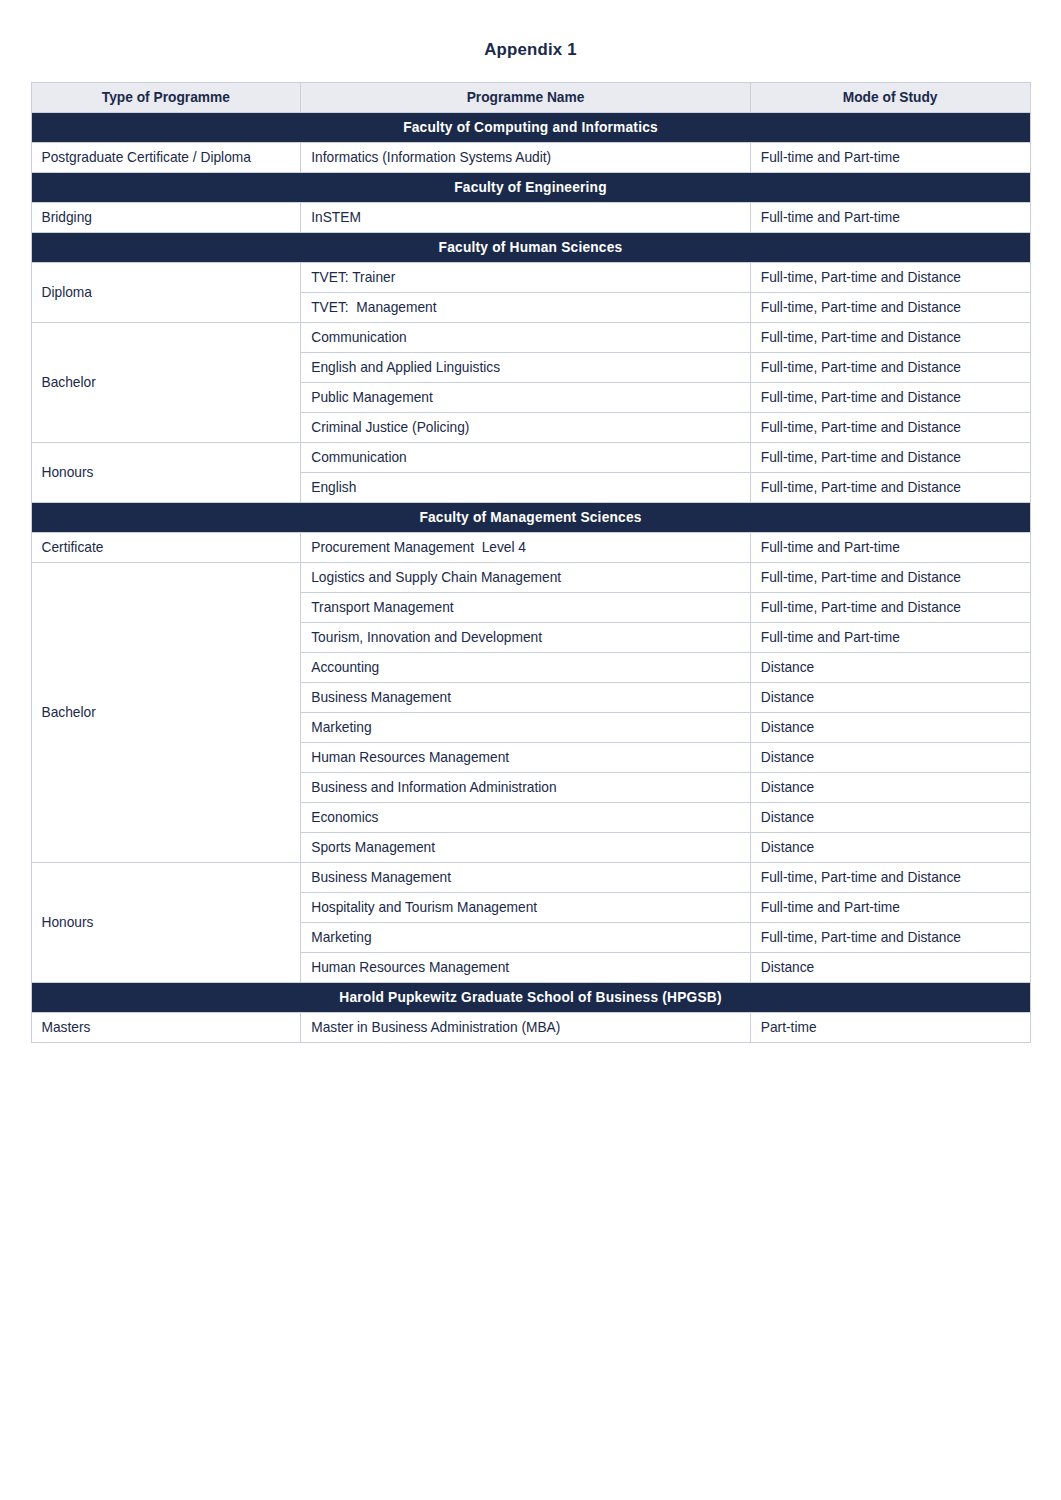Appendix 1
| Type of Programme | Programme Name | Mode of Study |
| --- | --- | --- |
| Faculty of Computing and Informatics |
| Postgraduate Certificate / Diploma | Informatics (Information Systems Audit) | Full-time and Part-time |
| Faculty of Engineering |
| Bridging | InSTEM | Full-time and Part-time |
| Faculty of Human Sciences |
| Diploma | TVET: Trainer | Full-time, Part-time and Distance |
| TVET: Management | Full-time, Part-time and Distance |
| Bachelor | Communication | Full-time, Part-time and Distance |
| English and Applied Linguistics | Full-time, Part-time and Distance |
| Public Management | Full-time, Part-time and Distance |
| Criminal Justice (Policing) | Full-time, Part-time and Distance |
| Honours | Communication | Full-time, Part-time and Distance |
| English | Full-time, Part-time and Distance |
| Faculty of Management Sciences |
| Certificate | Procurement Management Level 4 | Full-time and Part-time |
| Bachelor | Logistics and Supply Chain Management | Full-time, Part-time and Distance |
| Transport Management | Full-time, Part-time and Distance |
| Tourism, Innovation and Development | Full-time and Part-time |
| Accounting | Distance |
| Business Management | Distance |
| Marketing | Distance |
| Human Resources Management | Distance |
| Business and Information Administration | Distance |
| Economics | Distance |
| Sports Management | Distance |
| Honours | Business Management | Full-time, Part-time and Distance |
| Hospitality and Tourism Management | Full-time and Part-time |
| Marketing | Full-time, Part-time and Distance |
| Human Resources Management | Distance |
| Harold Pupkewitz Graduate School of Business (HPGSB) |
| Masters | Master in Business Administration (MBA) | Part-time |